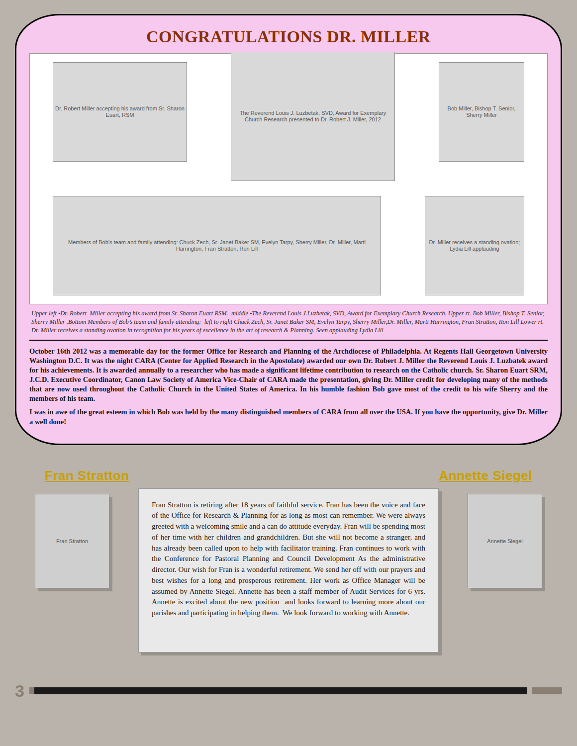CONGRATULATIONS DR. MILLER
Dr. Robert Miller accepting his award from Sr. Sharon Euart, RSM
The Reverend Louis J. Luzbetak, SVD, Award for Exemplary Church Research presented to Dr. Robert J. Miller, 2012
Bob Miller, Bishop T. Senior, Sherry Miller
Members of Bob’s team and family attending: Chuck Zech, Sr. Janet Baker SM, Evelyn Tarpy, Sherry Miller, Dr. Miller, Marti Harrington, Fran Stratton, Ron Lill
Dr. Miller receives a standing ovation; Lydia Lill applauding
Upper left -Dr. Robert Miller accepting his award from Sr. Sharon Euart RSM. middle -The Reverend Louis J.Luzbetak, SVD, Award for Exemplary Church Research. Upper rt. Bob Miller, Bishop T. Senior, Sherry Miller .Bottom Members of Bob’s team and family attending: left to right Chuck Zech, Sr. Janet Baker SM, Evelyn Tarpy, Sherry Miller,Dr. Miller, Marti Harrington, Fran Stratton, Ron Lill Lower rt. Dr. Miller receives a standing ovation in recognition for his years of excellence in the art of research & Planning. Seen applauding Lydia Lill
October 16th 2012 was a memorable day for the former Office for Research and Planning of the Archdiocese of Philadelphia. At Regents Hall Georgetown University Washington D.C. It was the night CARA (Center for Applied Research in the Apostolate) awarded our own Dr. Robert J. Miller the Reverend Louis J. Luzbatek award for his achievements. It is awarded annually to a researcher who has made a significant lifetime contribution to research on the Catholic church. Sr. Sharon Euart SRM, J.C.D. Executive Coordinator, Canon Law Society of America Vice-Chair of CARA made the presentation, giving Dr. Miller credit for developing many of the methods that are now used throughout the Catholic Church in the United States of America. In his humble fashion Bob gave most of the credit to his wife Sherry and the members of his team.
I was in awe of the great esteem in which Bob was held by the many distinguished members of CARA from all over the USA. If you have the opportunity, give Dr. Miller a well done!
Fran Stratton Annette Siegel
Fran Stratton
Fran Stratton is retiring after 18 years of faithful service. Fran has been the voice and face of the Office for Research & Planning for as long as most can remember. We were always greeted with a welcoming smile and a can do attitude everyday. Fran will be spending most of her time with her children and grandchildren. But she will not become a stranger, and has already been called upon to help with facilitator training. Fran continues to work with the Conference for Pastoral Planning and Council Development As the administrative director. Our wish for Fran is a wonderful retirement. We send her off with our prayers and best wishes for a long and prosperous retirement. Her work as Office Manager will be assumed by Annette Siegel. Annette has been a staff member of Audit Services for 6 yrs. Annette is excited about the new position and looks forward to learning more about our parishes and participating in helping them. We look forward to working with Annette.
Annette Siegel
3